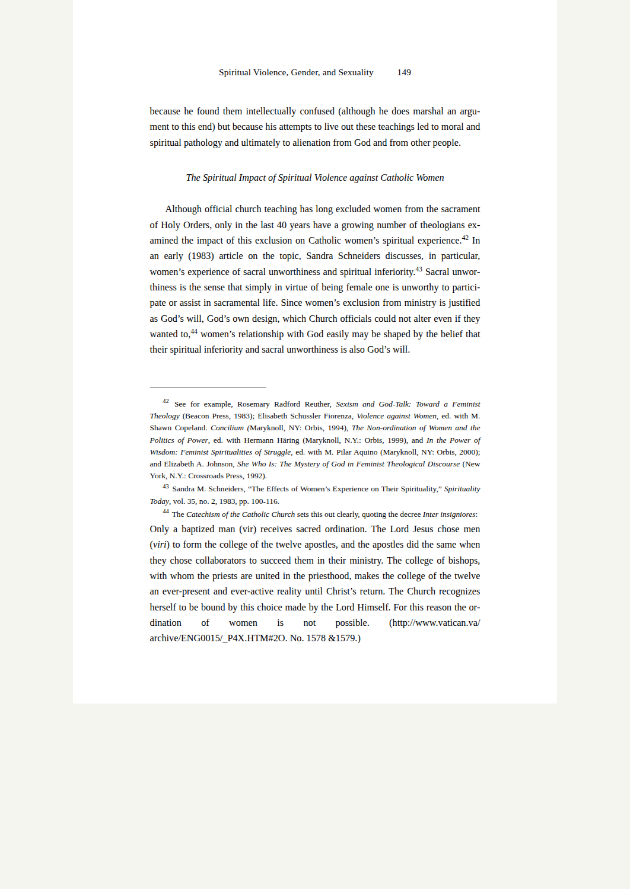Spiritual Violence, Gender, and Sexuality149
because he found them intellectually confused (although he does marshal an argument to this end) but because his attempts to live out these teachings led to moral and spiritual pathology and ultimately to alienation from God and from other people.
The Spiritual Impact of Spiritual Violence against Catholic Women
Although official church teaching has long excluded women from the sacrament of Holy Orders, only in the last 40 years have a growing number of theologians examined the impact of this exclusion on Catholic women’s spiritual experience.42 In an early (1983) article on the topic, Sandra Schneiders discusses, in particular, women’s experience of sacral unworthiness and spiritual inferiority.43 Sacral unworthiness is the sense that simply in virtue of being female one is unworthy to participate or assist in sacramental life. Since women’s exclusion from ministry is justified as God’s will, God’s own design, which Church officials could not alter even if they wanted to,44 women’s relationship with God easily may be shaped by the belief that their spiritual inferiority and sacral unworthiness is also God’s will.
42 See for example, Rosemary Radford Reuther, Sexism and God-Talk: Toward a Feminist Theology (Beacon Press, 1983); Elisabeth Schussler Fiorenza, Violence against Women, ed. with M. Shawn Copeland. Concilium (Maryknoll, NY: Orbis, 1994), The Non-ordination of Women and the Politics of Power, ed. with Hermann Häring (Maryknoll, N.Y.: Orbis, 1999), and In the Power of Wisdom: Feminist Spiritualities of Struggle, ed. with M. Pilar Aquino (Maryknoll, NY: Orbis, 2000); and Elizabeth A. Johnson, She Who Is: The Mystery of God in Feminist Theological Discourse (New York, N.Y.: Crossroads Press, 1992).
43 Sandra M. Schneiders, “The Effects of Women’s Experience on Their Spirituality,” Spirituality Today, vol. 35, no. 2, 1983, pp. 100-116.
44 The Catechism of the Catholic Church sets this out clearly, quoting the decree Inter insigniores:
Only a baptized man (vir) receives sacred ordination. The Lord Jesus chose men (viri) to form the college of the twelve apostles, and the apostles did the same when they chose collaborators to succeed them in their ministry. The college of bishops, with whom the priests are united in the priesthood, makes the college of the twelve an ever-present and ever-active reality until Christ’s return. The Church recognizes herself to be bound by this choice made by the Lord Himself. For this reason the ordination of women is not possible. (http://www.vatican.va/ archive/ENG0015/_P4X.HTM#2O. No. 1578 &1579.)